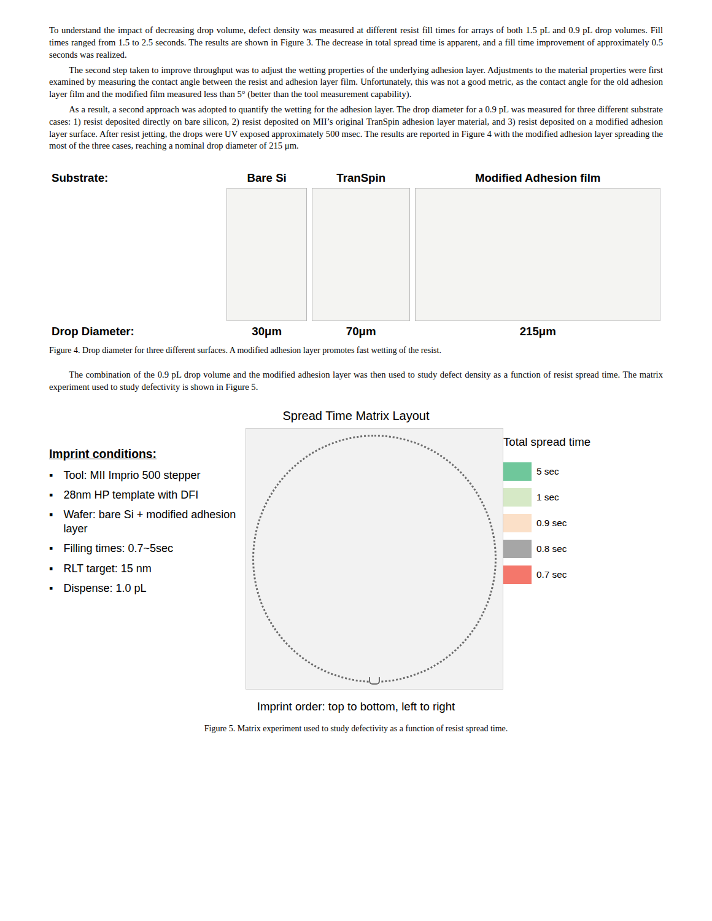To understand the impact of decreasing drop volume, defect density was measured at different resist fill times for arrays of both 1.5 pL and 0.9 pL drop volumes. Fill times ranged from 1.5 to 2.5 seconds. The results are shown in Figure 3. The decrease in total spread time is apparent, and a fill time improvement of approximately 0.5 seconds was realized.
The second step taken to improve throughput was to adjust the wetting properties of the underlying adhesion layer. Adjustments to the material properties were first examined by measuring the contact angle between the resist and adhesion layer film. Unfortunately, this was not a good metric, as the contact angle for the old adhesion layer film and the modified film measured less than 5° (better than the tool measurement capability).
As a result, a second approach was adopted to quantify the wetting for the adhesion layer. The drop diameter for a 0.9 pL was measured for three different substrate cases: 1) resist deposited directly on bare silicon, 2) resist deposited on MII’s original TranSpin adhesion layer material, and 3) resist deposited on a modified adhesion layer surface. After resist jetting, the drops were UV exposed approximately 500 msec. The results are reported in Figure 4 with the modified adhesion layer spreading the most of the three cases, reaching a nominal drop diameter of 215 μm.
| Substrate: | Bare Si | TranSpin | Modified Adhesion film |
| Drop Diameter: | 30μm | 70μm | 215μm |
Figure 4. Drop diameter for three different surfaces. A modified adhesion layer promotes fast wetting of the resist.
The combination of the 0.9 pL drop volume and the modified adhesion layer was then used to study defect density as a function of resist spread time. The matrix experiment used to study defectivity is shown in Figure 5.
Spread Time Matrix Layout
Imprint conditions:
Tool: MII Imprio 500 stepper
28nm HP template with DFI
Wafer: bare Si + modified adhesion layer
Filling times: 0.7~5sec
RLT target: 15 nm
Dispense: 1.0 pL
Total spread time
| | 5 sec |
| | 1 sec |
| | 0.9 sec |
| | 0.8 sec |
| | 0.7 sec |
Imprint order: top to bottom, left to right
Figure 5. Matrix experiment used to study defectivity as a function of resist spread time.